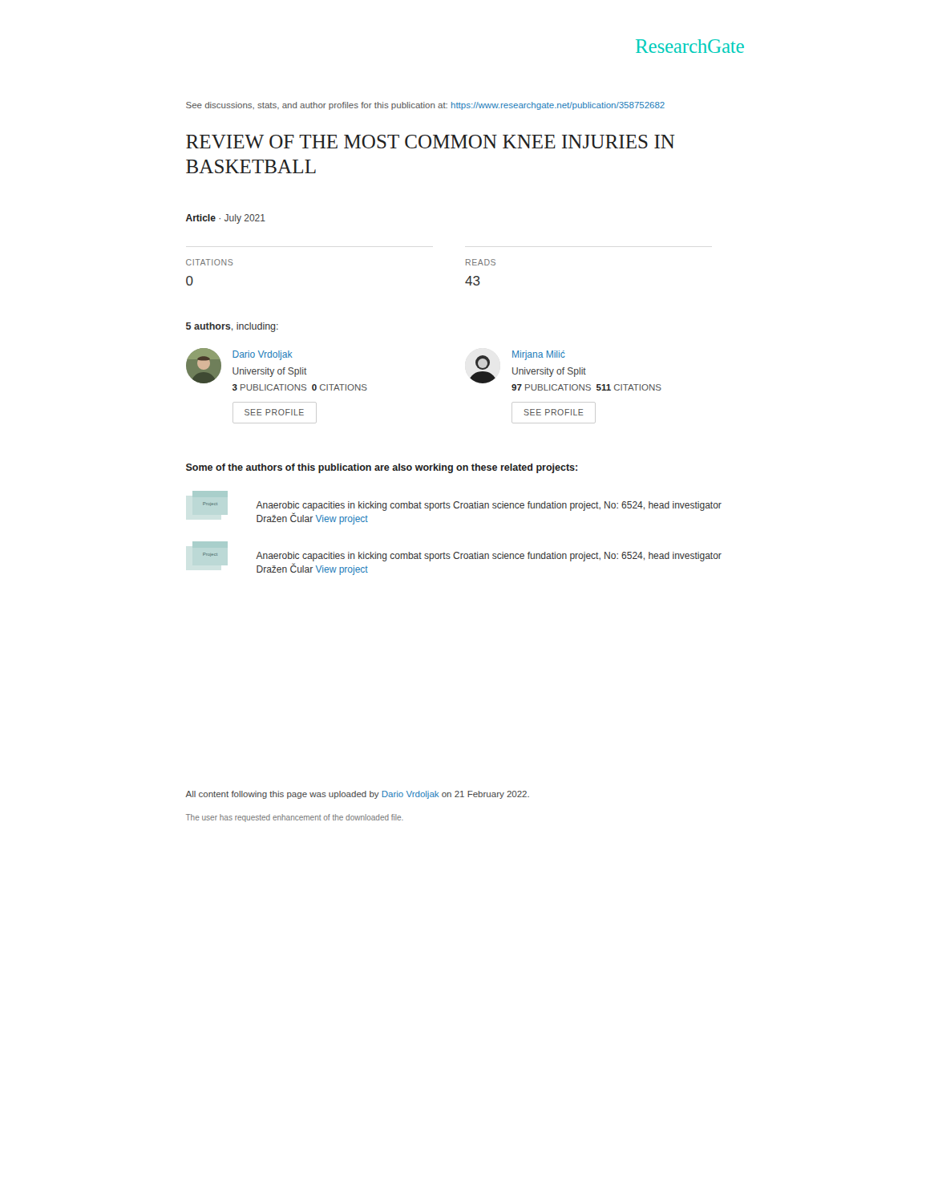ResearchGate
See discussions, stats, and author profiles for this publication at: https://www.researchgate.net/publication/358752682
REVIEW OF THE MOST COMMON KNEE INJURIES IN BASKETBALL
Article · July 2021
Citations
0
Reads
43
5 authors, including:
Dario Vrdoljak
University of Split
3 PUBLICATIONS 0 CITATIONS
See Profile
Mirjana Milić
University of Split
97 PUBLICATIONS 511 CITATIONS
See Profile
Some of the authors of this publication are also working on these related projects:
Project
Anaerobic capacities in kicking combat sports Croatian science fundation project, No: 6524, head investigator Dražen Čular View project
Project
Anaerobic capacities in kicking combat sports Croatian science fundation project, No: 6524, head investigator Dražen Čular View project
All content following this page was uploaded by Dario Vrdoljak on 21 February 2022.
The user has requested enhancement of the downloaded file.